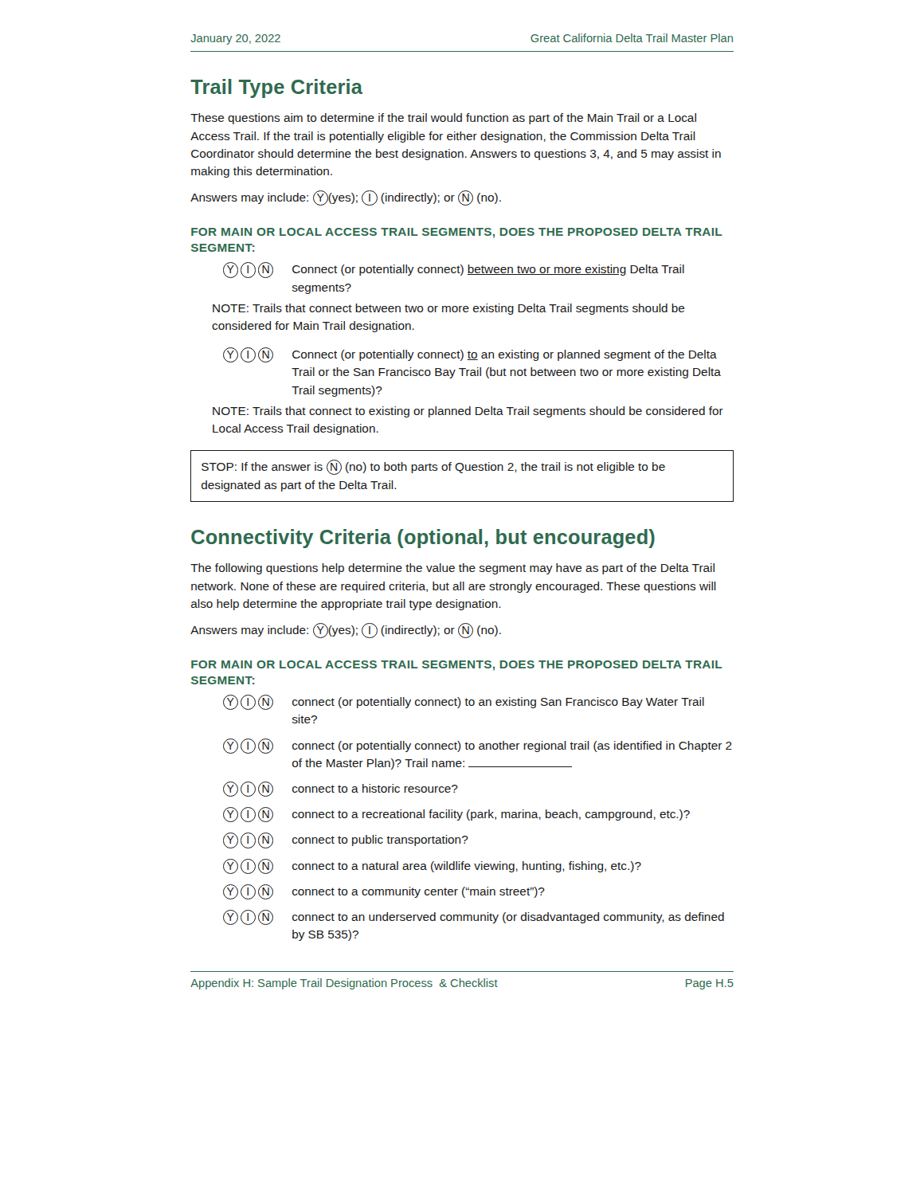January 20, 2022
Great California Delta Trail Master Plan
Trail Type Criteria
These questions aim to determine if the trail would function as part of the Main Trail or a Local Access Trail. If the trail is potentially eligible for either designation, the Commission Delta Trail Coordinator should determine the best designation. Answers to questions 3, 4, and 5 may assist in making this determination.
Answers may include: Y(yes); I (indirectly); or N (no).
For Main or Local Access Trail Segments, does the proposed Delta Trail Segment:
YIN Connect (or potentially connect) between two or more existing Delta Trail segments?
NOTE: Trails that connect between two or more existing Delta Trail segments should be considered for Main Trail designation.
YIN Connect (or potentially connect) to an existing or planned segment of the Delta Trail or the San Francisco Bay Trail (but not between two or more existing Delta Trail segments)?
NOTE: Trails that connect to existing or planned Delta Trail segments should be considered for Local Access Trail designation.
STOP: If the answer is N (no) to both parts of Question 2, the trail is not eligible to be designated as part of the Delta Trail.
Connectivity Criteria (optional, but encouraged)
The following questions help determine the value the segment may have as part of the Delta Trail network. None of these are required criteria, but all are strongly encouraged. These questions will also help determine the appropriate trail type designation.
Answers may include: Y(yes); I (indirectly); or N (no).
For Main or Local Access Trail Segments, does the proposed Delta Trail Segment:
YIN connect (or potentially connect) to an existing San Francisco Bay Water Trail site?
YIN connect (or potentially connect) to another regional trail (as identified in Chapter 2 of the Master Plan)? Trail name:
YIN connect to a historic resource?
YIN connect to a recreational facility (park, marina, beach, campground, etc.)?
YIN connect to public transportation?
YIN connect to a natural area (wildlife viewing, hunting, fishing, etc.)?
YIN connect to a community center (“main street”)?
YIN connect to an underserved community (or disadvantaged community, as defined by SB 535)?
Appendix H: Sample Trail Designation Process & Checklist
Page H.5